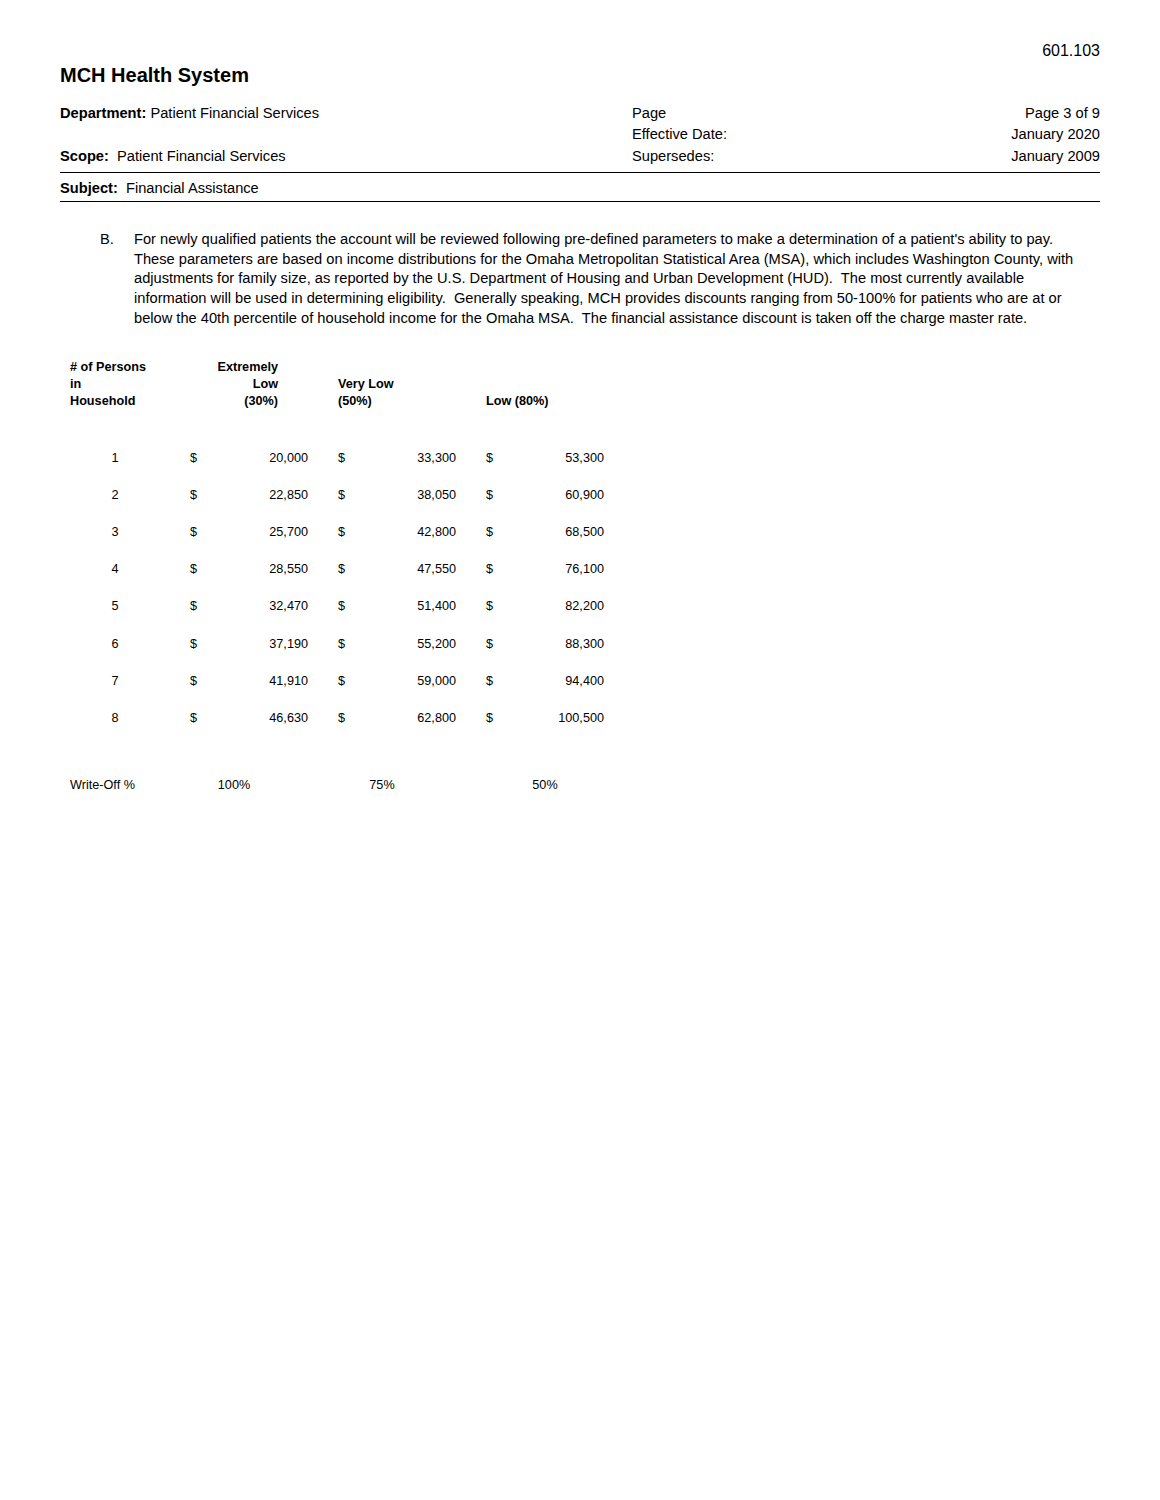601.103
MCH Health System
| Department: Patient Financial Services | Page | Page 3 of 9 |
| | Effective Date: | January 2020 |
| Scope: Patient Financial Services | Supersedes: | January 2009 |
Subject: Financial Assistance
B.
For newly qualified patients the account will be reviewed following pre-defined parameters to make a determination of a patient's ability to pay. These parameters are based on income distributions for the Omaha Metropolitan Statistical Area (MSA), which includes Washington County, with adjustments for family size, as reported by the U.S. Department of Housing and Urban Development (HUD). The most currently available information will be used in determining eligibility. Generally speaking, MCH provides discounts ranging from 50-100% for patients who are at or below the 40th percentile of household income for the Omaha MSA. The financial assistance discount is taken off the charge master rate.
| # of Persons in Household | Extremely Low (30%) | Very Low (50%) | Low (80%) |
| --- | --- | --- | --- |
| 1 | $ | 20,000 | $ | 33,300 | $ | 53,300 |
| 2 | $ | 22,850 | $ | 38,050 | $ | 60,900 |
| 3 | $ | 25,700 | $ | 42,800 | $ | 68,500 |
| 4 | $ | 28,550 | $ | 47,550 | $ | 76,100 |
| 5 | $ | 32,470 | $ | 51,400 | $ | 82,200 |
| 6 | $ | 37,190 | $ | 55,200 | $ | 88,300 |
| 7 | $ | 41,910 | $ | 59,000 | $ | 94,400 |
| 8 | $ | 46,630 | $ | 62,800 | $ | 100,500 |
| Write-Off % | 100% | 75% | 50% |